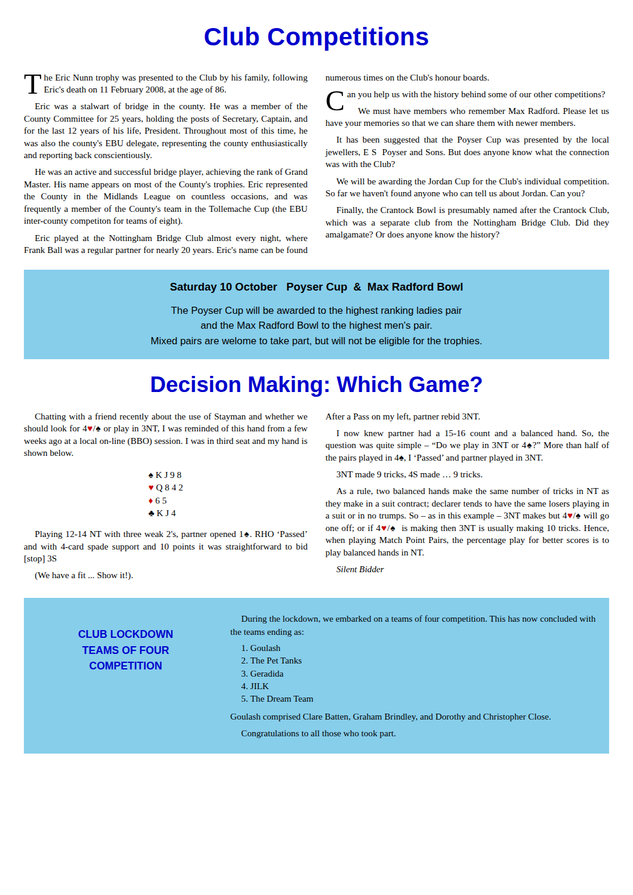Club Competitions
The Eric Nunn trophy was presented to the Club by his family, following Eric's death on 11 February 2008, at the age of 86.
Eric was a stalwart of bridge in the county. He was a member of the County Committee for 25 years, holding the posts of Secretary, Captain, and for the last 12 years of his life, President. Throughout most of this time, he was also the county's EBU delegate, representing the county enthusiastically and reporting back conscientiously.
He was an active and successful bridge player, achieving the rank of Grand Master. His name appears on most of the County's trophies. Eric represented the County in the Midlands League on countless occasions, and was frequently a member of the County's team in the Tollemache Cup (the EBU inter-county competiton for teams of eight).
Eric played at the Nottingham Bridge Club almost every night, where Frank Ball was a regular partner for nearly 20 years. Eric's name can be found numerous times on the Club's honour boards.
Can you help us with the history behind some of our other competitions?
We must have members who remember Max Radford. Please let us have your memories so that we can share them with newer members.
It has been suggested that the Poyser Cup was presented by the local jewellers, E S Poyser and Sons. But does anyone know what the connection was with the Club?
We will be awarding the Jordan Cup for the Club's individual competition. So far we haven't found anyone who can tell us about Jordan. Can you?
Finally, the Crantock Bowl is presumably named after the Crantock Club, which was a separate club from the Nottingham Bridge Club. Did they amalgamate? Or does anyone know the history?
Saturday 10 October Poyser Cup & Max Radford Bowl
The Poyser Cup will be awarded to the highest ranking ladies pair
and the Max Radford Bowl to the highest men's pair.
Mixed pairs are welome to take part, but will not be eligible for the trophies.
Decision Making: Which Game?
Chatting with a friend recently about the use of Stayman and whether we should look for 4♥/♠ or play in 3NT, I was reminded of this hand from a few weeks ago at a local on-line (BBO) session. I was in third seat and my hand is shown below.
♠ K J 9 8
♥ Q 8 4 2
♦ 6 5
♣ K J 4
Playing 12-14 NT with three weak 2's, partner opened 1♠. RHO ‘Passed’ and with 4-card spade support and 10 points it was straightforward to bid [stop] 3S
(We have a fit ... Show it!).
After a Pass on my left, partner rebid 3NT.
I now knew partner had a 15-16 count and a balanced hand. So, the question was quite simple – “Do we play in 3NT or 4♠?” More than half of the pairs played in 4♠, I ‘Passed’ and partner played in 3NT.
3NT made 9 tricks, 4S made … 9 tricks.
As a rule, two balanced hands make the same number of tricks in NT as they make in a suit contract; declarer tends to have the same losers playing in a suit or in no trumps. So – as in this example – 3NT makes but 4♥/♠ will go one off; or if 4♥/♠ is making then 3NT is usually making 10 tricks. Hence, when playing Match Point Pairs, the percentage play for better scores is to play balanced hands in NT.
Silent Bidder
CLUB LOCKDOWN
TEAMS OF FOUR
COMPETITION
During the lockdown, we embarked on a teams of four competition. This has now concluded with the teams ending as:
Goulash
The Pet Tanks
Geradida
JILK
The Dream Team
Goulash comprised Clare Batten, Graham Brindley, and Dorothy and Christopher Close.
Congratulations to all those who took part.